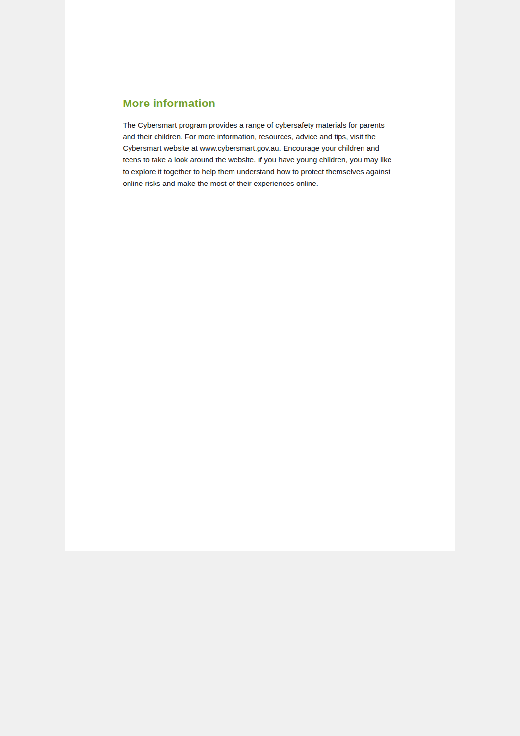More information
The Cybersmart program provides a range of cybersafety materials for parents and their children. For more information, resources, advice and tips, visit the Cybersmart website at www.cybersmart.gov.au. Encourage your children and teens to take a look around the website. If you have young children, you may like to explore it together to help them understand how to protect themselves against online risks and make the most of their experiences online.